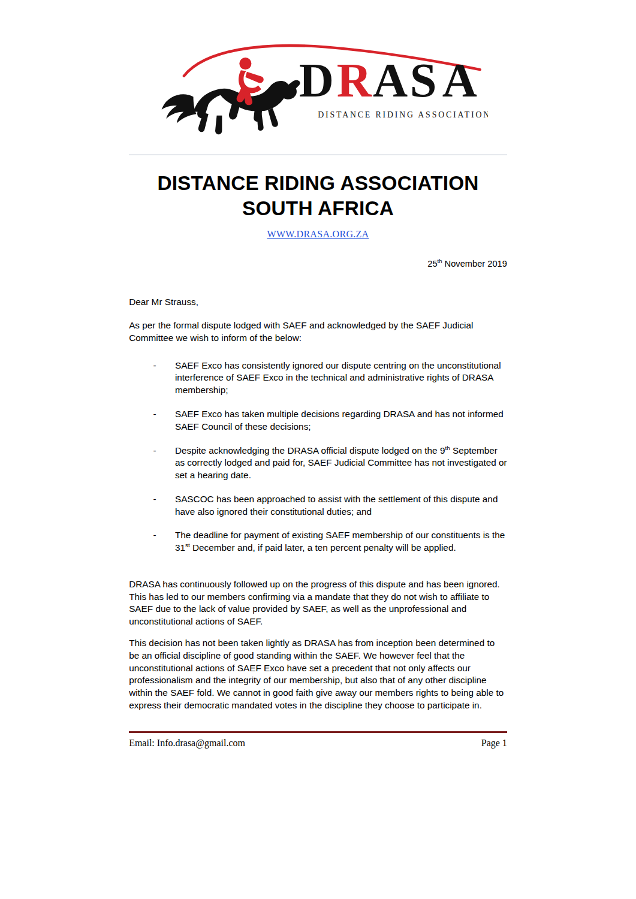D R A S A DISTANCE RIDING ASSOCIATION SOUTH AFRICA
DISTANCE RIDING ASSOCIATION SOUTH AFRICA
WWW.DRASA.ORG.ZA
25th November 2019
Dear Mr Strauss,
As per the formal dispute lodged with SAEF and acknowledged by the SAEF Judicial Committee we wish to inform of the below:
SAEF Exco has consistently ignored our dispute centring on the unconstitutional interference of SAEF Exco in the technical and administrative rights of DRASA membership;
SAEF Exco has taken multiple decisions regarding DRASA and has not informed SAEF Council of these decisions;
Despite acknowledging the DRASA official dispute lodged on the 9th September as correctly lodged and paid for, SAEF Judicial Committee has not investigated or set a hearing date.
SASCOC has been approached to assist with the settlement of this dispute and have also ignored their constitutional duties; and
The deadline for payment of existing SAEF membership of our constituents is the 31st December and, if paid later, a ten percent penalty will be applied.
DRASA has continuously followed up on the progress of this dispute and has been ignored. This has led to our members confirming via a mandate that they do not wish to affiliate to SAEF due to the lack of value provided by SAEF, as well as the unprofessional and unconstitutional actions of SAEF.
This decision has not been taken lightly as DRASA has from inception been determined to be an official discipline of good standing within the SAEF. We however feel that the unconstitutional actions of SAEF Exco have set a precedent that not only affects our professionalism and the integrity of our membership, but also that of any other discipline within the SAEF fold. We cannot in good faith give away our members rights to being able to express their democratic mandated votes in the discipline they choose to participate in.
Email: Info.drasa@gmail.com Page 1